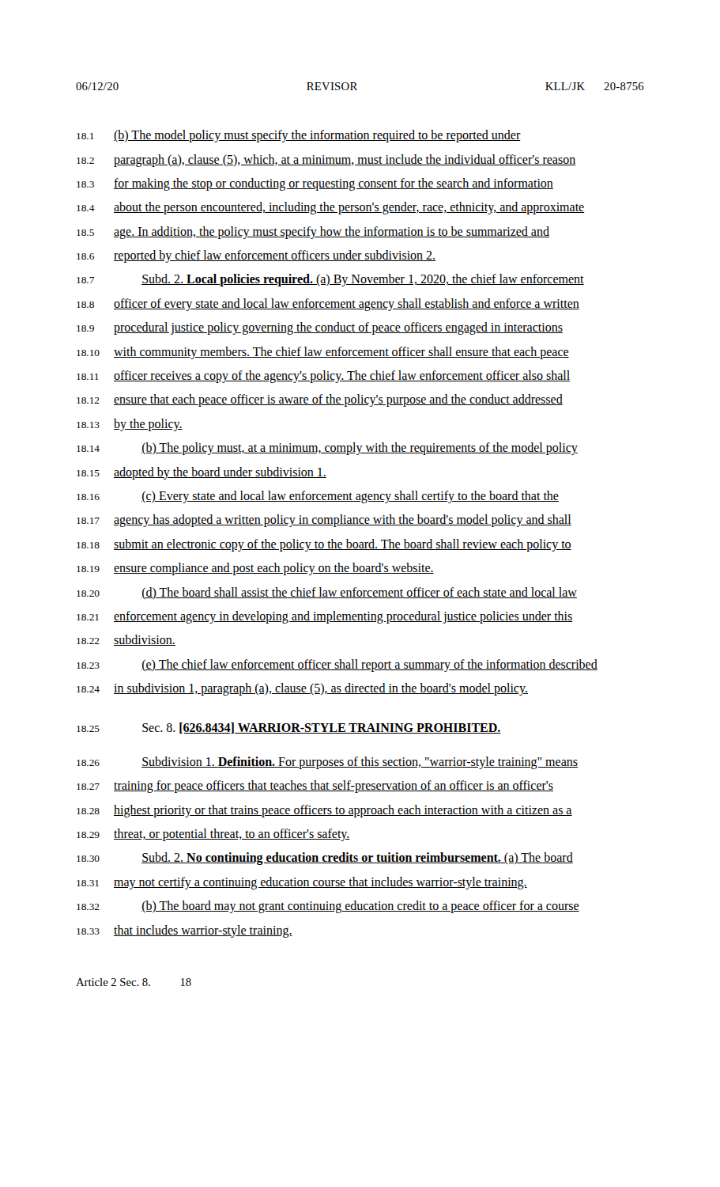06/12/20
REVISOR
KLL/JK 20-8756
18.1(b) The model policy must specify the information required to be reported under
18.2 paragraph (a), clause (5), which, at a minimum, must include the individual officer's reason
18.3 for making the stop or conducting or requesting consent for the search and information
18.4 about the person encountered, including the person's gender, race, ethnicity, and approximate
18.5 age. In addition, the policy must specify how the information is to be summarized and
18.6 reported by chief law enforcement officers under subdivision 2.
18.7 Subd. 2. Local policies required. (a) By November 1, 2020, the chief law enforcement
18.8 officer of every state and local law enforcement agency shall establish and enforce a written
18.9 procedural justice policy governing the conduct of peace officers engaged in interactions
18.10 with community members. The chief law enforcement officer shall ensure that each peace
18.11 officer receives a copy of the agency's policy. The chief law enforcement officer also shall
18.12 ensure that each peace officer is aware of the policy's purpose and the conduct addressed
18.13 by the policy.
18.14(b) The policy must, at a minimum, comply with the requirements of the model policy
18.15 adopted by the board under subdivision 1.
18.16(c) Every state and local law enforcement agency shall certify to the board that the
18.17 agency has adopted a written policy in compliance with the board's model policy and shall
18.18 submit an electronic copy of the policy to the board. The board shall review each policy to
18.19 ensure compliance and post each policy on the board's website.
18.20(d) The board shall assist the chief law enforcement officer of each state and local law
18.21 enforcement agency in developing and implementing procedural justice policies under this
18.22 subdivision.
18.23(e) The chief law enforcement officer shall report a summary of the information described
18.24 in subdivision 1, paragraph (a), clause (5), as directed in the board's model policy.
18.25 Sec. 8. [626.8434] WARRIOR-STYLE TRAINING PROHIBITED.
18.26 Subdivision 1. Definition. For purposes of this section, "warrior-style training" means
18.27 training for peace officers that teaches that self-preservation of an officer is an officer's
18.28 highest priority or that trains peace officers to approach each interaction with a citizen as a
18.29 threat, or potential threat, to an officer's safety.
18.30 Subd. 2. No continuing education credits or tuition reimbursement. (a) The board
18.31 may not certify a continuing education course that includes warrior-style training.
18.32(b) The board may not grant continuing education credit to a peace officer for a course
18.33 that includes warrior-style training.
Article 2 Sec. 8.
18